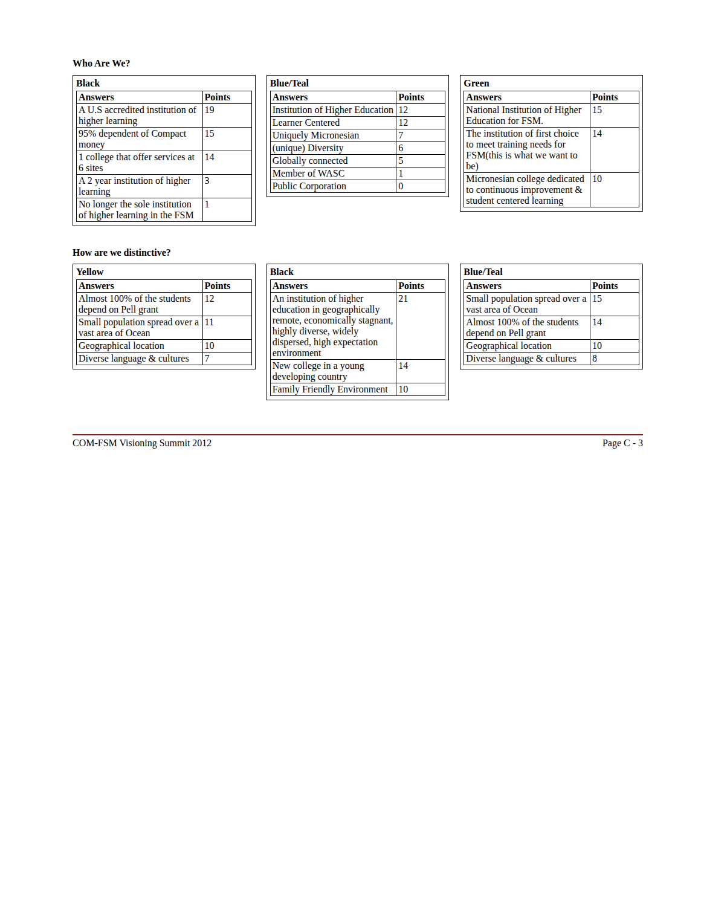Who Are We?
Black
| Answers | Points |
| --- | --- |
| A U.S accredited institution of higher learning | 19 |
| 95% dependent of Compact money | 15 |
| 1 college that offer services at 6 sites | 14 |
| A 2 year institution of higher learning | 3 |
| No longer the sole institution of higher learning in the FSM | 1 |
Blue/Teal
| Answers | Points |
| --- | --- |
| Institution of Higher Education | 12 |
| Learner Centered | 12 |
| Uniquely Micronesian | 7 |
| (unique) Diversity | 6 |
| Globally connected | 5 |
| Member of WASC | 1 |
| Public Corporation | 0 |
Green
| Answers | Points |
| --- | --- |
| National Institution of Higher Education for FSM. | 15 |
| The institution of first choice to meet training needs for FSM(this is what we want to be) | 14 |
| Micronesian college dedicated to continuous improvement & student centered learning | 10 |
How are we distinctive?
Yellow
| Answers | Points |
| --- | --- |
| Almost 100% of the students depend on Pell grant | 12 |
| Small population spread over a vast area of Ocean | 11 |
| Geographical location | 10 |
| Diverse language & cultures | 7 |
Black
| Answers | Points |
| --- | --- |
| An institution of higher education in geographically remote, economically stagnant, highly diverse, widely dispersed, high expectation environment | 21 |
| New college in a young developing country | 14 |
| Family Friendly Environment | 10 |
Blue/Teal
| Answers | Points |
| --- | --- |
| Small population spread over a vast area of Ocean | 15 |
| Almost 100% of the students depend on Pell grant | 14 |
| Geographical location | 10 |
| Diverse language & cultures | 8 |
COM-FSM Visioning Summit 2012 Page C - 3